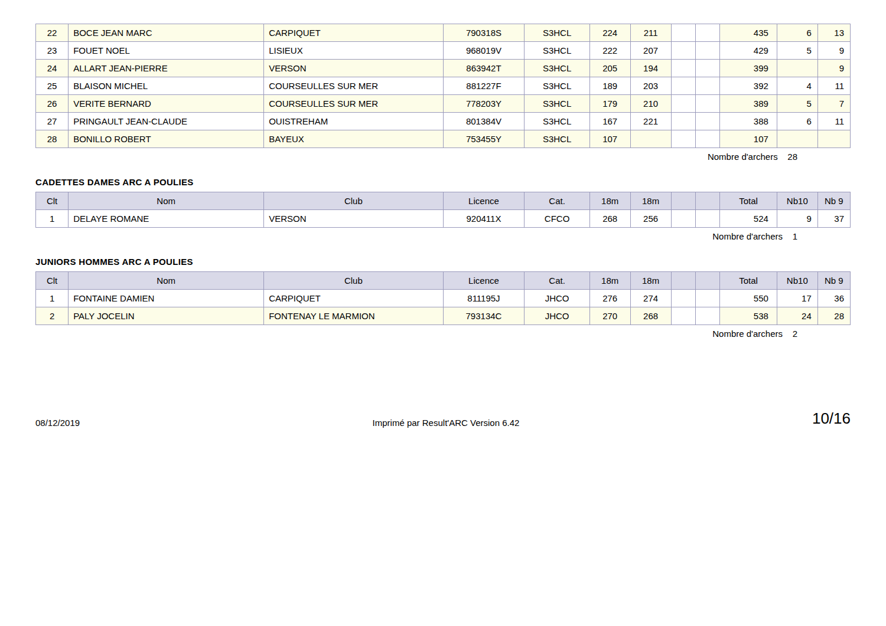| 22 | BOCE JEAN MARC | CARPIQUET | 790318S | S3HCL | 224 | 211 | | | 435 | 6 | 13 |
| 23 | FOUET NOEL | LISIEUX | 968019V | S3HCL | 222 | 207 | | | 429 | 5 | 9 |
| 24 | ALLART JEAN-PIERRE | VERSON | 863942T | S3HCL | 205 | 194 | | | 399 | | 9 |
| 25 | BLAISON MICHEL | COURSEULLES SUR MER | 881227F | S3HCL | 189 | 203 | | | 392 | 4 | 11 |
| 26 | VERITE BERNARD | COURSEULLES SUR MER | 778203Y | S3HCL | 179 | 210 | | | 389 | 5 | 7 |
| 27 | PRINGAULT JEAN-CLAUDE | OUISTREHAM | 801384V | S3HCL | 167 | 221 | | | 388 | 6 | 11 |
| 28 | BONILLO ROBERT | BAYEUX | 753455Y | S3HCL | 107 | | | | 107 | | |
Nombre d'archers 28
CADETTES DAMES ARC A POULIES
| Clt | Nom | Club | Licence | Cat. | 18m | 18m | | | Total | Nb10 | Nb 9 |
| --- | --- | --- | --- | --- | --- | --- | --- | --- | --- | --- | --- |
| 1 | DELAYE ROMANE | VERSON | 920411X | CFCO | 268 | 256 | | | 524 | 9 | 37 |
Nombre d'archers 1
JUNIORS HOMMES ARC A POULIES
| Clt | Nom | Club | Licence | Cat. | 18m | 18m | | | Total | Nb10 | Nb 9 |
| --- | --- | --- | --- | --- | --- | --- | --- | --- | --- | --- | --- |
| 1 | FONTAINE DAMIEN | CARPIQUET | 811195J | JHCO | 276 | 274 | | | 550 | 17 | 36 |
| 2 | PALY JOCELIN | FONTENAY LE MARMION | 793134C | JHCO | 270 | 268 | | | 538 | 24 | 28 |
Nombre d'archers 2
08/12/2019
Imprimé par Result'ARC Version 6.42
10/16